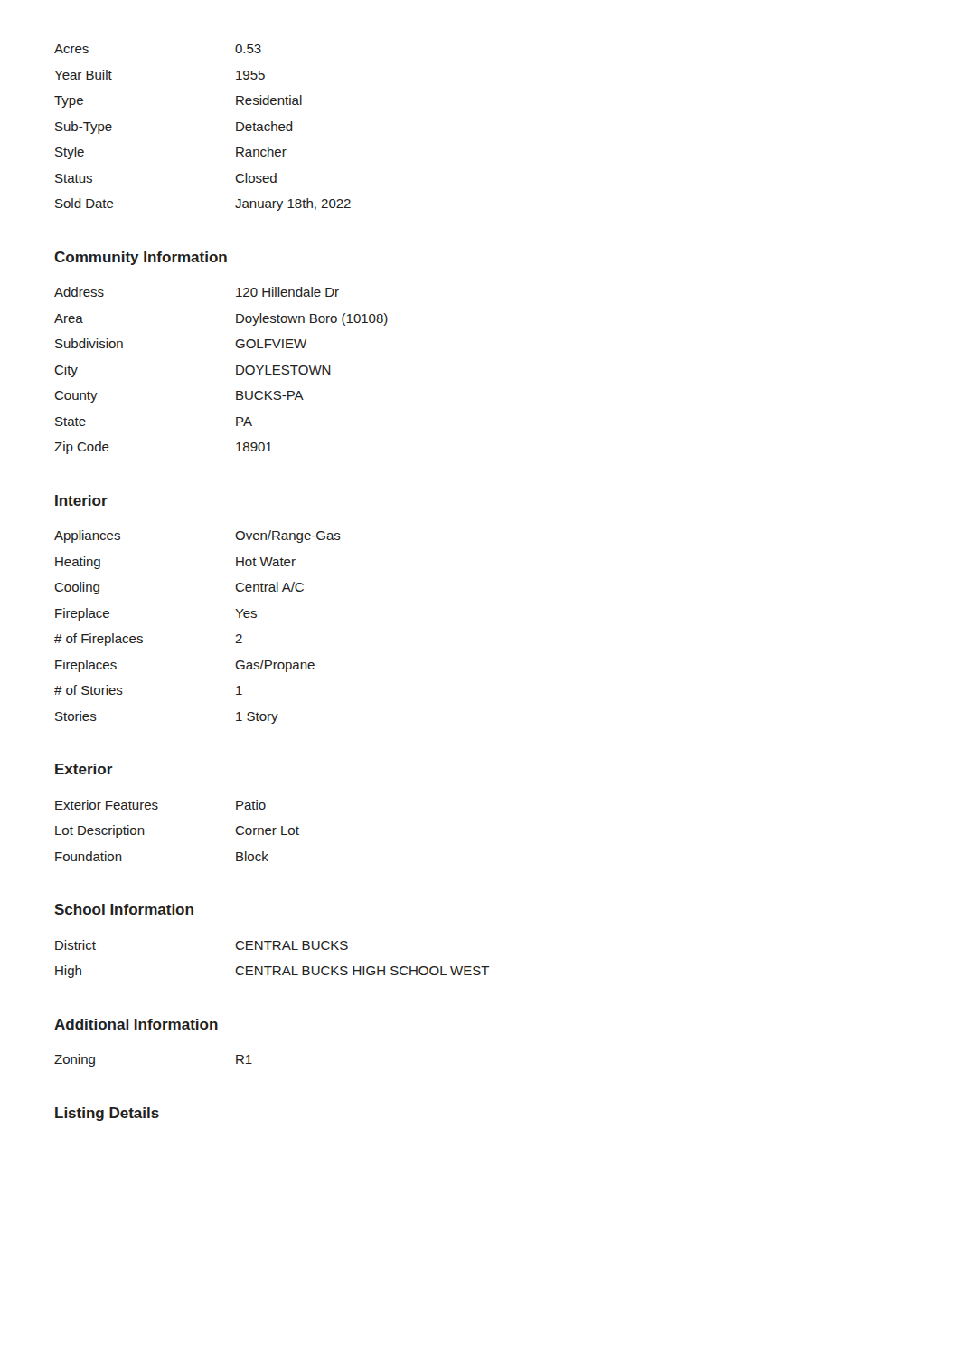Acres
0.53
Year Built
1955
Type
Residential
Sub-Type
Detached
Style
Rancher
Status
Closed
Sold Date
January 18th, 2022
Community Information
Address
120 Hillendale Dr
Area
Doylestown Boro (10108)
Subdivision
GOLFVIEW
City
DOYLESTOWN
County
BUCKS-PA
State
PA
Zip Code
18901
Interior
Appliances
Oven/Range-Gas
Heating
Hot Water
Cooling
Central A/C
Fireplace
Yes
# of Fireplaces
2
Fireplaces
Gas/Propane
# of Stories
1
Stories
1 Story
Exterior
Exterior Features
Patio
Lot Description
Corner Lot
Foundation
Block
School Information
District
CENTRAL BUCKS
High
CENTRAL BUCKS HIGH SCHOOL WEST
Additional Information
Zoning
R1
Listing Details